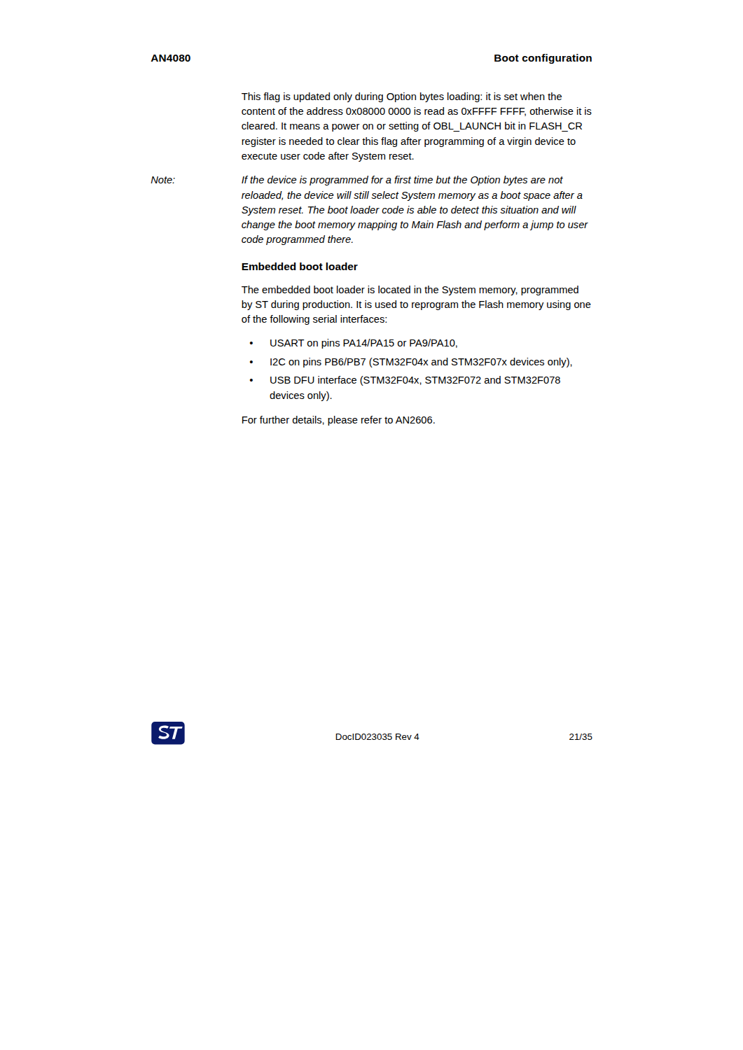AN4080 Boot configuration
This flag is updated only during Option bytes loading: it is set when the content of the address 0x08000 0000 is read as 0xFFFF FFFF, otherwise it is cleared. It means a power on or setting of OBL_LAUNCH bit in FLASH_CR register is needed to clear this flag after programming of a virgin device to execute user code after System reset.
Note:
If the device is programmed for a first time but the Option bytes are not reloaded, the device will still select System memory as a boot space after a System reset. The boot loader code is able to detect this situation and will change the boot memory mapping to Main Flash and perform a jump to user code programmed there.
Embedded boot loader
The embedded boot loader is located in the System memory, programmed by ST during production. It is used to reprogram the Flash memory using one of the following serial interfaces:
USART on pins PA14/PA15 or PA9/PA10,
I2C on pins PB6/PB7 (STM32F04x and STM32F07x devices only),
USB DFU interface (STM32F04x, STM32F072 and STM32F078 devices only).
For further details, please refer to AN2606.
DocID023035 Rev 4
21/35